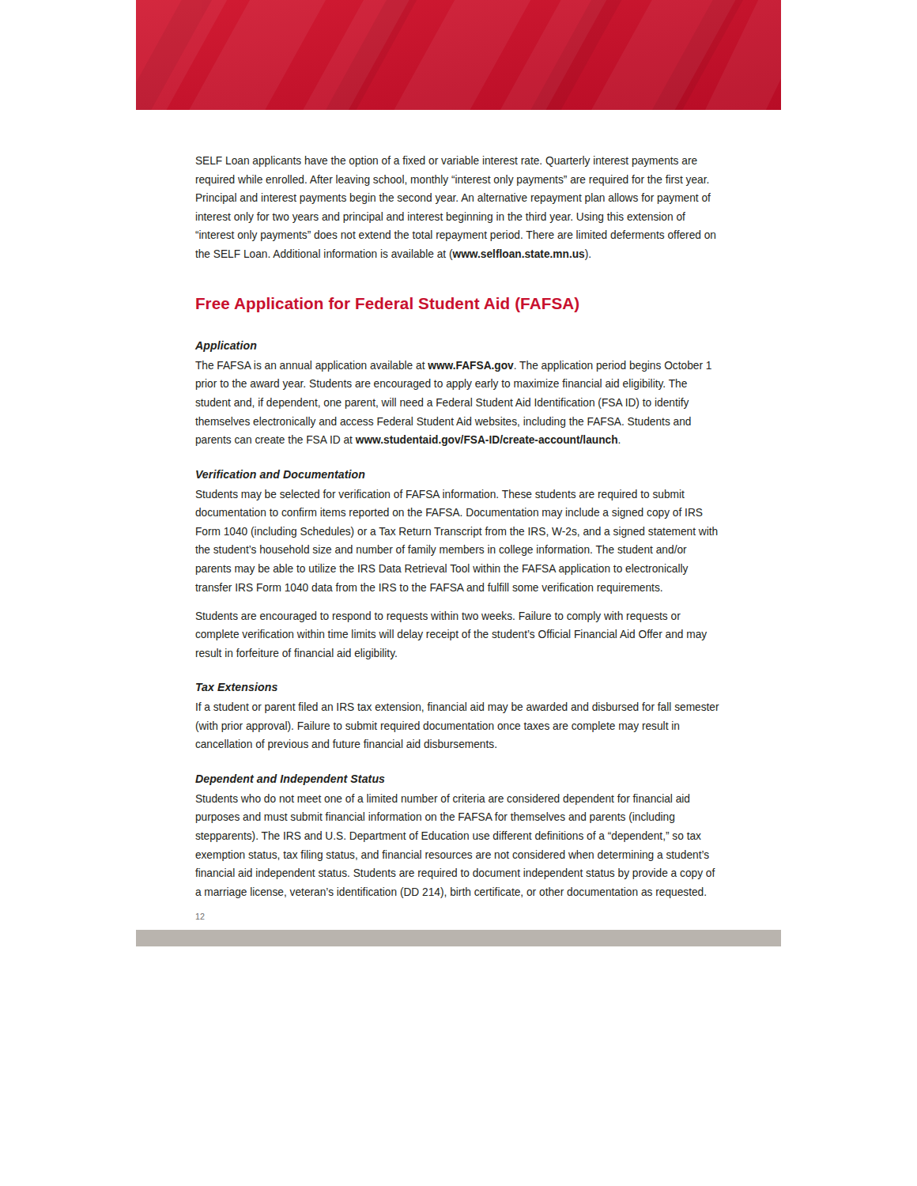SELF Loan applicants have the option of a fixed or variable interest rate. Quarterly interest payments are required while enrolled. After leaving school, monthly “interest only payments” are required for the first year. Principal and interest payments begin the second year. An alternative repayment plan allows for payment of interest only for two years and principal and interest beginning in the third year. Using this extension of “interest only payments” does not extend the total repayment period. There are limited deferments offered on the SELF Loan. Additional information is available at (www.selfloan.state.mn.us).
Free Application for Federal Student Aid (FAFSA)
Application
The FAFSA is an annual application available at www.FAFSA.gov. The application period begins October 1 prior to the award year. Students are encouraged to apply early to maximize financial aid eligibility. The student and, if dependent, one parent, will need a Federal Student Aid Identification (FSA ID) to identify themselves electronically and access Federal Student Aid websites, including the FAFSA. Students and parents can create the FSA ID at www.studentaid.gov/FSA-ID/create-account/launch.
Verification and Documentation
Students may be selected for verification of FAFSA information. These students are required to submit documentation to confirm items reported on the FAFSA. Documentation may include a signed copy of IRS Form 1040 (including Schedules) or a Tax Return Transcript from the IRS, W-2s, and a signed statement with the student’s household size and number of family members in college information. The student and/or parents may be able to utilize the IRS Data Retrieval Tool within the FAFSA application to electronically transfer IRS Form 1040 data from the IRS to the FAFSA and fulfill some verification requirements.
Students are encouraged to respond to requests within two weeks. Failure to comply with requests or complete verification within time limits will delay receipt of the student’s Official Financial Aid Offer and may result in forfeiture of financial aid eligibility.
Tax Extensions
If a student or parent filed an IRS tax extension, financial aid may be awarded and disbursed for fall semester (with prior approval). Failure to submit required documentation once taxes are complete may result in cancellation of previous and future financial aid disbursements.
Dependent and Independent Status
Students who do not meet one of a limited number of criteria are considered dependent for financial aid purposes and must submit financial information on the FAFSA for themselves and parents (including stepparents). The IRS and U.S. Department of Education use different definitions of a “dependent,” so tax exemption status, tax filing status, and financial resources are not considered when determining a student’s financial aid independent status. Students are required to document independent status by provide a copy of a marriage license, veteran’s identification (DD 214), birth certificate, or other documentation as requested.
12